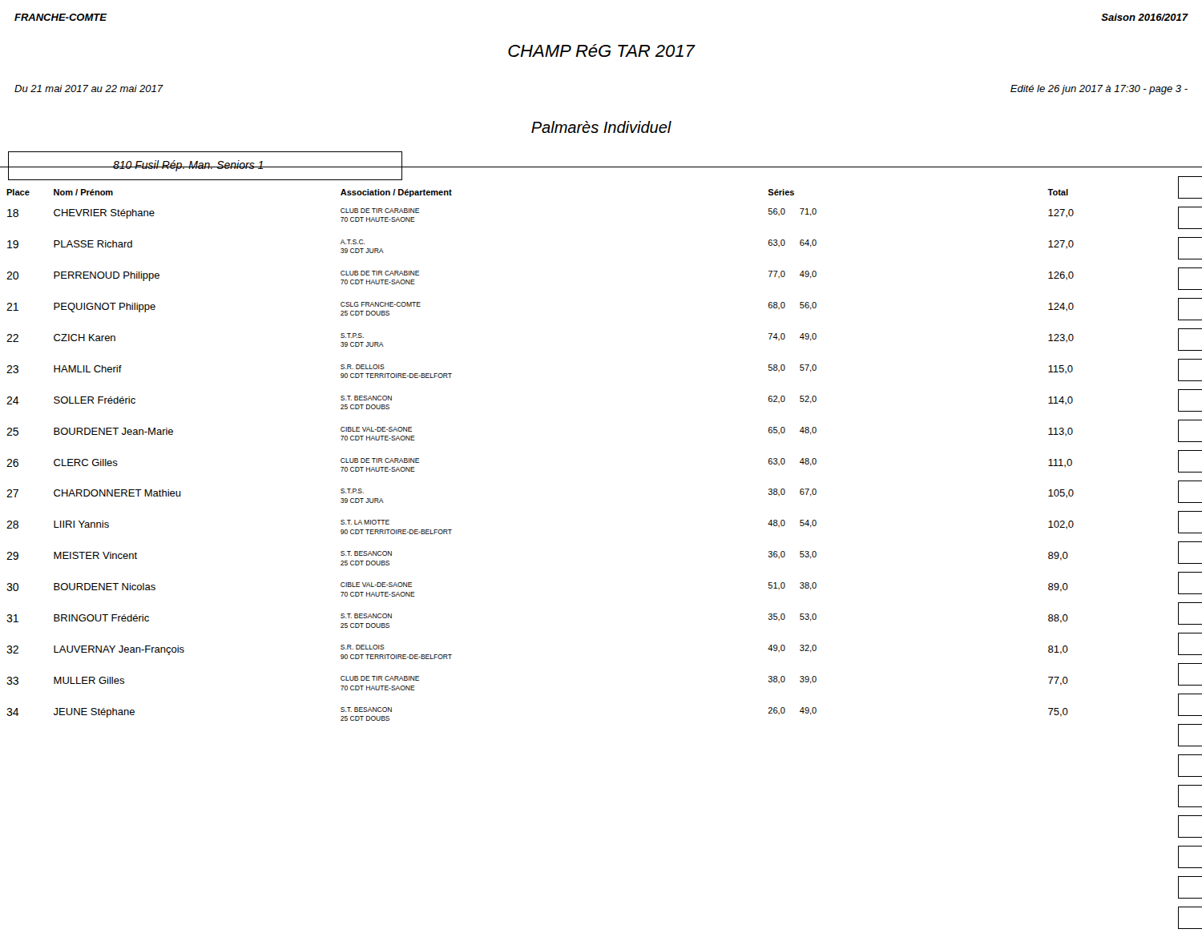FRANCHE-COMTE
Saison 2016/2017
CHAMP RéG TAR 2017
Du 21 mai 2017 au 22 mai 2017
Edité le 26 jun 2017 à 17:30 - page 3 -
Palmarès Individuel
810 Fusil Rép. Man. Seniors 1
| Place | Nom / Prénom | Association / Département | Séries | Total |
| --- | --- | --- | --- | --- |
| 18 | CHEVRIER Stéphane | CLUB DE TIR CARABINE 70 CDT HAUTE-SAONE | 56,0 71,0 | 127,0 |
| 19 | PLASSE Richard | A.T.S.C. 39 CDT JURA | 63,0 64,0 | 127,0 |
| 20 | PERRENOUD Philippe | CLUB DE TIR CARABINE 70 CDT HAUTE-SAONE | 77,0 49,0 | 126,0 |
| 21 | PEQUIGNOT Philippe | CSLG FRANCHE-COMTE 25 CDT DOUBS | 68,0 56,0 | 124,0 |
| 22 | CZICH Karen | S.T.P.S. 39 CDT JURA | 74,0 49,0 | 123,0 |
| 23 | HAMLIL Cherif | S.R. DELLOIS 90 CDT TERRITOIRE-DE-BELFORT | 58,0 57,0 | 115,0 |
| 24 | SOLLER Frédéric | S.T. BESANCON 25 CDT DOUBS | 62,0 52,0 | 114,0 |
| 25 | BOURDENET Jean-Marie | CIBLE VAL-DE-SAONE 70 CDT HAUTE-SAONE | 65,0 48,0 | 113,0 |
| 26 | CLERC Gilles | CLUB DE TIR CARABINE 70 CDT HAUTE-SAONE | 63,0 48,0 | 111,0 |
| 27 | CHARDONNERET Mathieu | S.T.P.S. 39 CDT JURA | 38,0 67,0 | 105,0 |
| 28 | LIIRI Yannis | S.T. LA MIOTTE 90 CDT TERRITOIRE-DE-BELFORT | 48,0 54,0 | 102,0 |
| 29 | MEISTER Vincent | S.T. BESANCON 25 CDT DOUBS | 36,0 53,0 | 89,0 |
| 30 | BOURDENET Nicolas | CIBLE VAL-DE-SAONE 70 CDT HAUTE-SAONE | 51,0 38,0 | 89,0 |
| 31 | BRINGOUT Frédéric | S.T. BESANCON 25 CDT DOUBS | 35,0 53,0 | 88,0 |
| 32 | LAUVERNAY Jean-François | S.R. DELLOIS 90 CDT TERRITOIRE-DE-BELFORT | 49,0 32,0 | 81,0 |
| 33 | MULLER Gilles | CLUB DE TIR CARABINE 70 CDT HAUTE-SAONE | 38,0 39,0 | 77,0 |
| 34 | JEUNE Stéphane | S.T. BESANCON 25 CDT DOUBS | 26,0 49,0 | 75,0 |